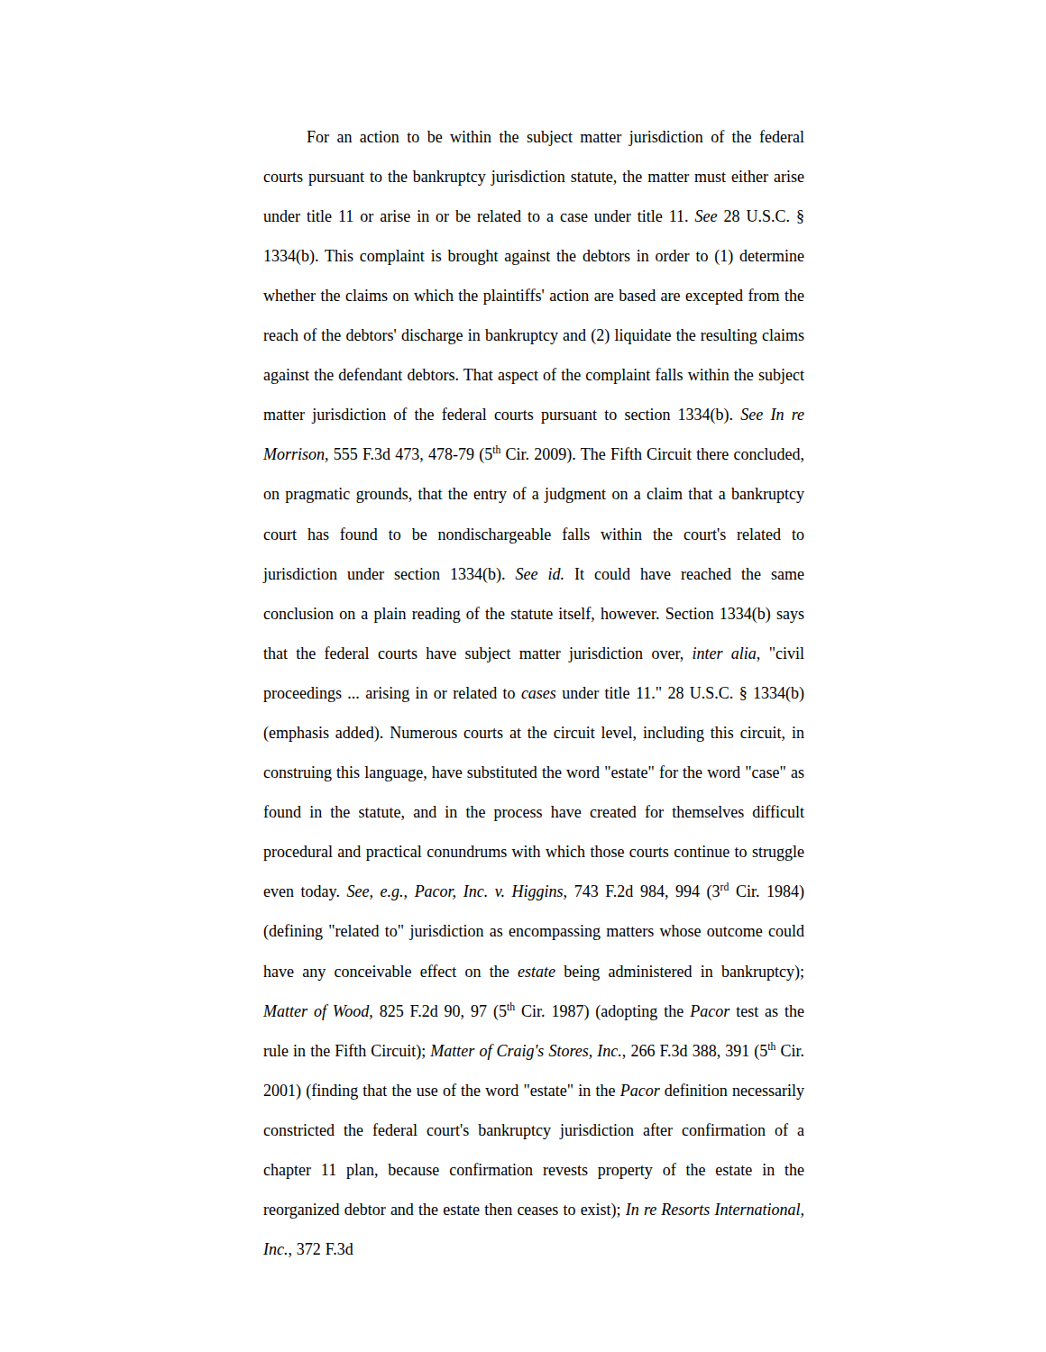For an action to be within the subject matter jurisdiction of the federal courts pursuant to the bankruptcy jurisdiction statute, the matter must either arise under title 11 or arise in or be related to a case under title 11. See 28 U.S.C. § 1334(b). This complaint is brought against the debtors in order to (1) determine whether the claims on which the plaintiffs' action are based are excepted from the reach of the debtors' discharge in bankruptcy and (2) liquidate the resulting claims against the defendant debtors. That aspect of the complaint falls within the subject matter jurisdiction of the federal courts pursuant to section 1334(b). See In re Morrison, 555 F.3d 473, 478-79 (5th Cir. 2009). The Fifth Circuit there concluded, on pragmatic grounds, that the entry of a judgment on a claim that a bankruptcy court has found to be nondischargeable falls within the court's related to jurisdiction under section 1334(b). See id. It could have reached the same conclusion on a plain reading of the statute itself, however. Section 1334(b) says that the federal courts have subject matter jurisdiction over, inter alia, "civil proceedings ... arising in or related to cases under title 11." 28 U.S.C. § 1334(b) (emphasis added). Numerous courts at the circuit level, including this circuit, in construing this language, have substituted the word "estate" for the word "case" as found in the statute, and in the process have created for themselves difficult procedural and practical conundrums with which those courts continue to struggle even today. See, e.g., Pacor, Inc. v. Higgins, 743 F.2d 984, 994 (3rd Cir. 1984) (defining "related to" jurisdiction as encompassing matters whose outcome could have any conceivable effect on the estate being administered in bankruptcy); Matter of Wood, 825 F.2d 90, 97 (5th Cir. 1987) (adopting the Pacor test as the rule in the Fifth Circuit); Matter of Craig's Stores, Inc., 266 F.3d 388, 391 (5th Cir. 2001) (finding that the use of the word "estate" in the Pacor definition necessarily constricted the federal court's bankruptcy jurisdiction after confirmation of a chapter 11 plan, because confirmation revests property of the estate in the reorganized debtor and the estate then ceases to exist); In re Resorts International, Inc., 372 F.3d